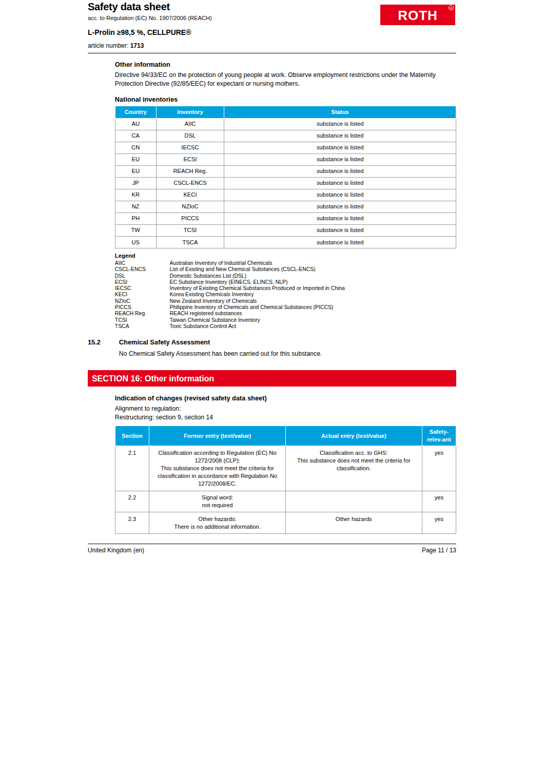Safety data sheet
acc. to Regulation (EC) No. 1907/2006 (REACH)
L-Prolin ≥98,5 %, CELLPURE®
article number: 1713
ROTH R
Other information
Directive 94/33/EC on the protection of young people at work. Observe employment restrictions under the Maternity Protection Directive (92/85/EEC) for expectant or nursing mothers.
National inventories
| Country | Inventory | Status |
| --- | --- | --- |
| AU | AIIC | substance is listed |
| CA | DSL | substance is listed |
| CN | IECSC | substance is listed |
| EU | ECSI | substance is listed |
| EU | REACH Reg. | substance is listed |
| JP | CSCL-ENCS | substance is listed |
| KR | KECI | substance is listed |
| NZ | NZIoC | substance is listed |
| PH | PICCS | substance is listed |
| TW | TCSI | substance is listed |
| US | TSCA | substance is listed |
Legend
| AIIC | Australian Inventory of Industrial Chemicals |
| CSCL-ENCS | List of Existing and New Chemical Substances (CSCL-ENCS) |
| DSL | Domestic Substances List (DSL) |
| ECSI | EC Substance Inventory (EINECS, ELINCS, NLP) |
| IECSC | Inventory of Existing Chemical Substances Produced or Imported in China |
| KECI | Korea Existing Chemicals Inventory |
| NZIoC | New Zealand Inventory of Chemicals |
| PICCS | Philippine Inventory of Chemicals and Chemical Substances (PICCS) |
| REACH Reg. | REACH registered substances |
| TCSI | Taiwan Chemical Substance Inventory |
| TSCA | Toxic Substance Control Act |
15.2
Chemical Safety Assessment
No Chemical Safety Assessment has been carried out for this substance.
SECTION 16: Other information
Indication of changes (revised safety data sheet)
Alignment to regulation:
Restructuring: section 9, section 14
| Section | Former entry (text/value) | Actual entry (text/value) | Safety-relev-ant |
| --- | --- | --- | --- |
| 2.1 | Classification according to Regulation (EC) No 1272/2008 (CLP): This substance does not meet the criteria for classification in accordance with Regulation No 1272/2008/EC. | Classification acc. to GHS: This substance does not meet the criteria for classification. | yes |
| 2.2 | Signal word: not required | | yes |
| 2.3 | Other hazards: There is no additional information. | Other hazards | yes |
United Kingdom (en) Page 11 / 13